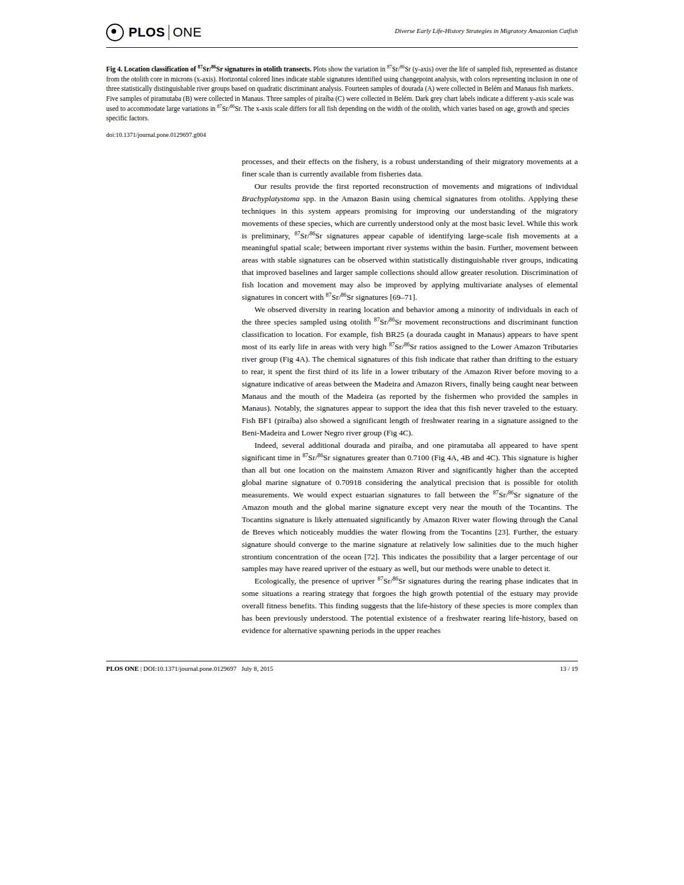PLOS ONE
Diverse Early Life-History Strategies in Migratory Amazonian Catfish
Fig 4. Location classification of 87Sr/86Sr signatures in otolith transects. Plots show the variation in 87Sr/86Sr (y-axis) over the life of sampled fish, represented as distance from the otolith core in microns (x-axis). Horizontal colored lines indicate stable signatures identified using changepoint analysis, with colors representing inclusion in one of three statistically distinguishable river groups based on quadratic discriminant analysis. Fourteen samples of dourada (A) were collected in Belém and Manaus fish markets. Five samples of piramutaba (B) were collected in Manaus. Three samples of piraíba (C) were collected in Belém. Dark grey chart labels indicate a different y-axis scale was used to accommodate large variations in 87Sr/86Sr. The x-axis scale differs for all fish depending on the width of the otolith, which varies based on age, growth and species specific factors.
doi:10.1371/journal.pone.0129697.g004
processes, and their effects on the fishery, is a robust understanding of their migratory movements at a finer scale than is currently available from fisheries data.
Our results provide the first reported reconstruction of movements and migrations of individual Brachyplatystoma spp. in the Amazon Basin using chemical signatures from otoliths. Applying these techniques in this system appears promising for improving our understanding of the migratory movements of these species, which are currently understood only at the most basic level. While this work is preliminary, 87Sr/86Sr signatures appear capable of identifying large-scale fish movements at a meaningful spatial scale; between important river systems within the basin. Further, movement between areas with stable signatures can be observed within statistically distinguishable river groups, indicating that improved baselines and larger sample collections should allow greater resolution. Discrimination of fish location and movement may also be improved by applying multivariate analyses of elemental signatures in concert with 87Sr/86Sr signatures [69–71].
We observed diversity in rearing location and behavior among a minority of individuals in each of the three species sampled using otolith 87Sr/86Sr movement reconstructions and discriminant function classification to location. For example, fish BR25 (a dourada caught in Manaus) appears to have spent most of its early life in areas with very high 87Sr/86Sr ratios assigned to the Lower Amazon Tributaries river group (Fig 4A). The chemical signatures of this fish indicate that rather than drifting to the estuary to rear, it spent the first third of its life in a lower tributary of the Amazon River before moving to a signature indicative of areas between the Madeira and Amazon Rivers, finally being caught near between Manaus and the mouth of the Madeira (as reported by the fishermen who provided the samples in Manaus). Notably, the signatures appear to support the idea that this fish never traveled to the estuary. Fish BF1 (piraíba) also showed a significant length of freshwater rearing in a signature assigned to the Beni-Madeira and Lower Negro river group (Fig 4C).
Indeed, several additional dourada and piraíba, and one piramutaba all appeared to have spent significant time in 87Sr/86Sr signatures greater than 0.7100 (Fig 4A, 4B and 4C). This signature is higher than all but one location on the mainstem Amazon River and significantly higher than the accepted global marine signature of 0.70918 considering the analytical precision that is possible for otolith measurements. We would expect estuarian signatures to fall between the 87Sr/86Sr signature of the Amazon mouth and the global marine signature except very near the mouth of the Tocantins. The Tocantins signature is likely attenuated significantly by Amazon River water flowing through the Canal de Breves which noticeably muddies the water flowing from the Tocantins [23]. Further, the estuary signature should converge to the marine signature at relatively low salinities due to the much higher strontium concentration of the ocean [72]. This indicates the possibility that a larger percentage of our samples may have reared upriver of the estuary as well, but our methods were unable to detect it.
Ecologically, the presence of upriver 87Sr/86Sr signatures during the rearing phase indicates that in some situations a rearing strategy that forgoes the high growth potential of the estuary may provide overall fitness benefits. This finding suggests that the life-history of these species is more complex than has been previously understood. The potential existence of a freshwater rearing life-history, based on evidence for alternative spawning periods in the upper reaches
PLOS ONE | DOI:10.1371/journal.pone.0129697 July 8, 2015
13 / 19